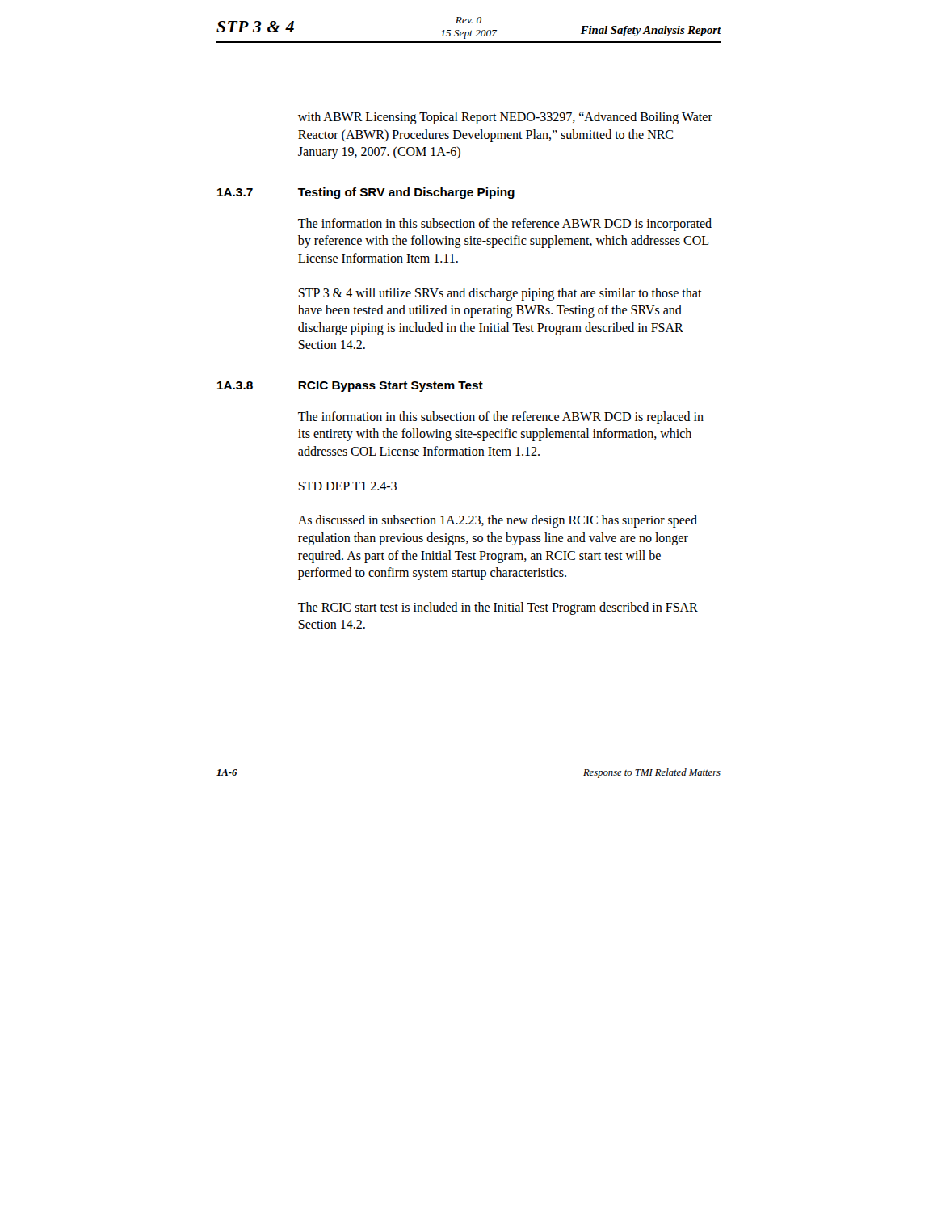Rev. 0
15 Sept 2007
STP 3 & 4
Final Safety Analysis Report
with ABWR Licensing Topical Report NEDO-33297, “Advanced Boiling Water Reactor (ABWR) Procedures Development Plan,” submitted to the NRC January 19, 2007. (COM 1A-6)
1A.3.7 Testing of SRV and Discharge Piping
The information in this subsection of the reference ABWR DCD is incorporated by reference with the following site-specific supplement, which addresses COL License Information Item 1.11.
STP 3 & 4 will utilize SRVs and discharge piping that are similar to those that have been tested and utilized in operating BWRs. Testing of the SRVs and discharge piping is included in the Initial Test Program described in FSAR Section 14.2.
1A.3.8 RCIC Bypass Start System Test
The information in this subsection of the reference ABWR DCD is replaced in its entirety with the following site-specific supplemental information, which addresses COL License Information Item 1.12.
STD DEP T1 2.4-3
As discussed in subsection 1A.2.23, the new design RCIC has superior speed regulation than previous designs, so the bypass line and valve are no longer required. As part of the Initial Test Program, an RCIC start test will be performed to confirm system startup characteristics.
The RCIC start test is included in the Initial Test Program described in FSAR Section 14.2.
1A-6
Response to TMI Related Matters